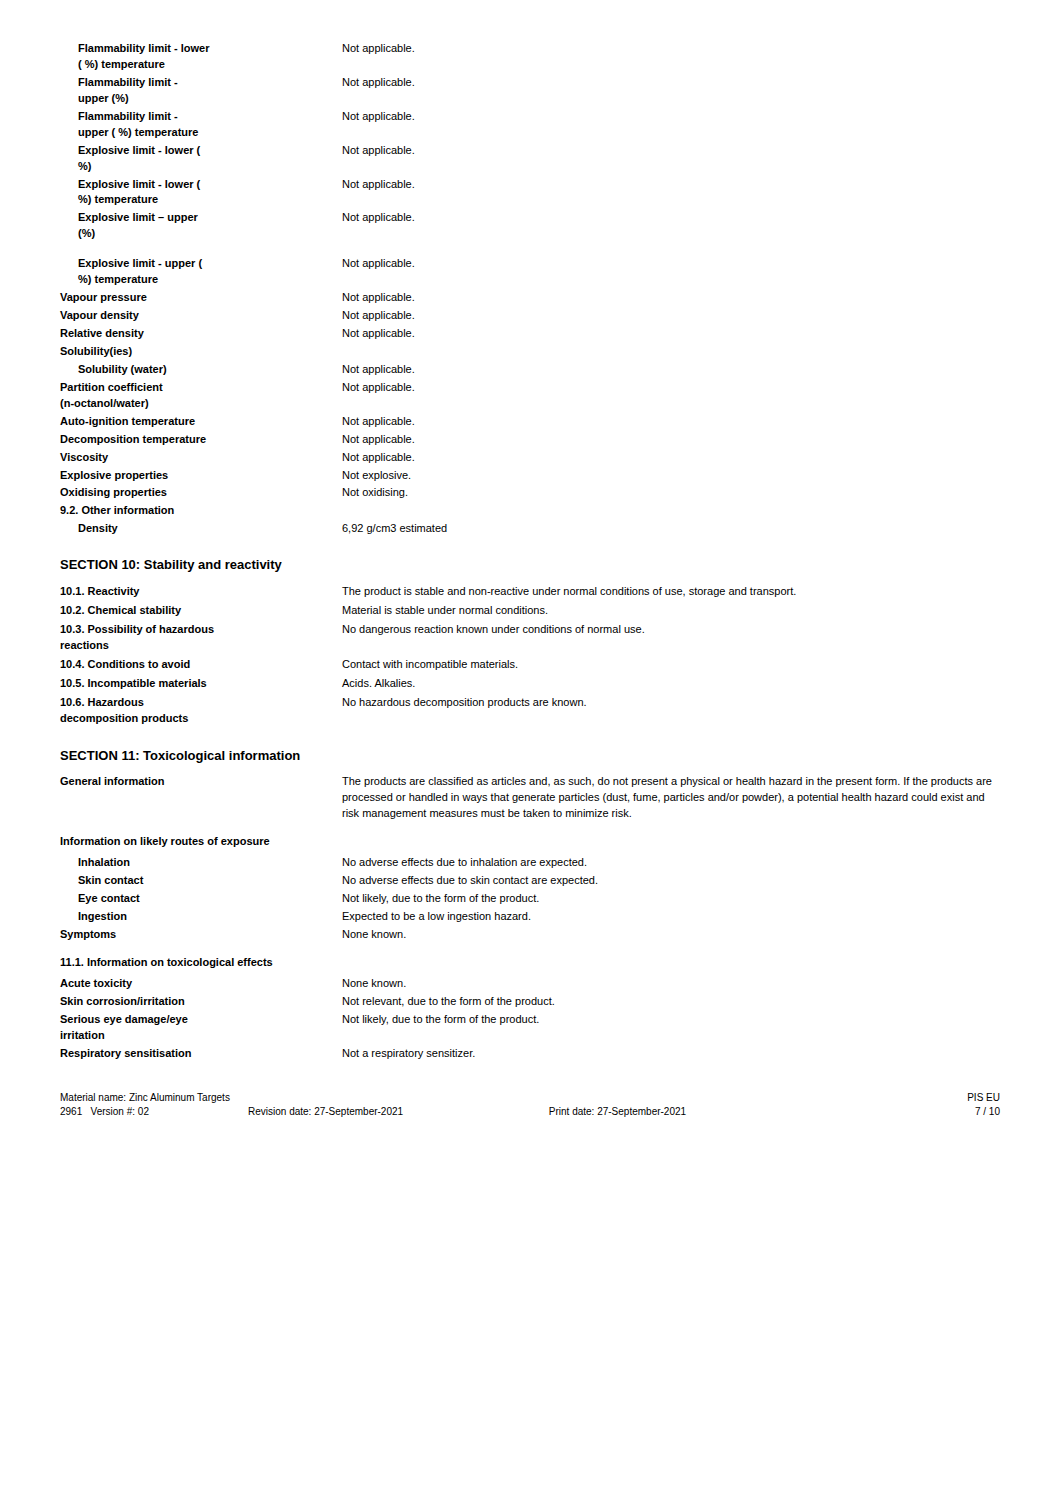| Flammability limit - lower ( %) temperature | Not applicable. |
| Flammability limit - upper (%) | Not applicable. |
| Flammability limit - upper ( %) temperature | Not applicable. |
| Explosive limit - lower ( %) | Not applicable. |
| Explosive limit - lower ( %) temperature | Not applicable. |
| Explosive limit – upper (%) | Not applicable. |
| Explosive limit - upper ( %) temperature | Not applicable. |
| Vapour pressure | Not applicable. |
| Vapour density | Not applicable. |
| Relative density | Not applicable. |
| Solubility(ies) | |
| Solubility (water) | Not applicable. |
| Partition coefficient (n-octanol/water) | Not applicable. |
| Auto-ignition temperature | Not applicable. |
| Decomposition temperature | Not applicable. |
| Viscosity | Not applicable. |
| Explosive properties | Not explosive. |
| Oxidising properties | Not oxidising. |
| 9.2. Other information | |
| Density | 6,92 g/cm3 estimated |
SECTION 10: Stability and reactivity
| 10.1. Reactivity | The product is stable and non-reactive under normal conditions of use, storage and transport. |
| 10.2. Chemical stability | Material is stable under normal conditions. |
| 10.3. Possibility of hazardous reactions | No dangerous reaction known under conditions of normal use. |
| 10.4. Conditions to avoid | Contact with incompatible materials. |
| 10.5. Incompatible materials | Acids. Alkalies. |
| 10.6. Hazardous decomposition products | No hazardous decomposition products are known. |
SECTION 11: Toxicological information
| General information | The products are classified as articles and, as such, do not present a physical or health hazard in the present form. If the products are processed or handled in ways that generate particles (dust, fume, particles and/or powder), a potential health hazard could exist and risk management measures must be taken to minimize risk. |
Information on likely routes of exposure
| Inhalation | No adverse effects due to inhalation are expected. |
| Skin contact | No adverse effects due to skin contact are expected. |
| Eye contact | Not likely, due to the form of the product. |
| Ingestion | Expected to be a low ingestion hazard. |
| Symptoms | None known. |
11.1. Information on toxicological effects
| Acute toxicity | None known. |
| Skin corrosion/irritation | Not relevant, due to the form of the product. |
| Serious eye damage/eye irritation | Not likely, due to the form of the product. |
| Respiratory sensitisation | Not a respiratory sensitizer. |
Material name: Zinc Aluminum Targets
PIS EU
2961 Version #: 02
Revision date: 27-September-2021
Print date: 27-September-2021
7 / 10